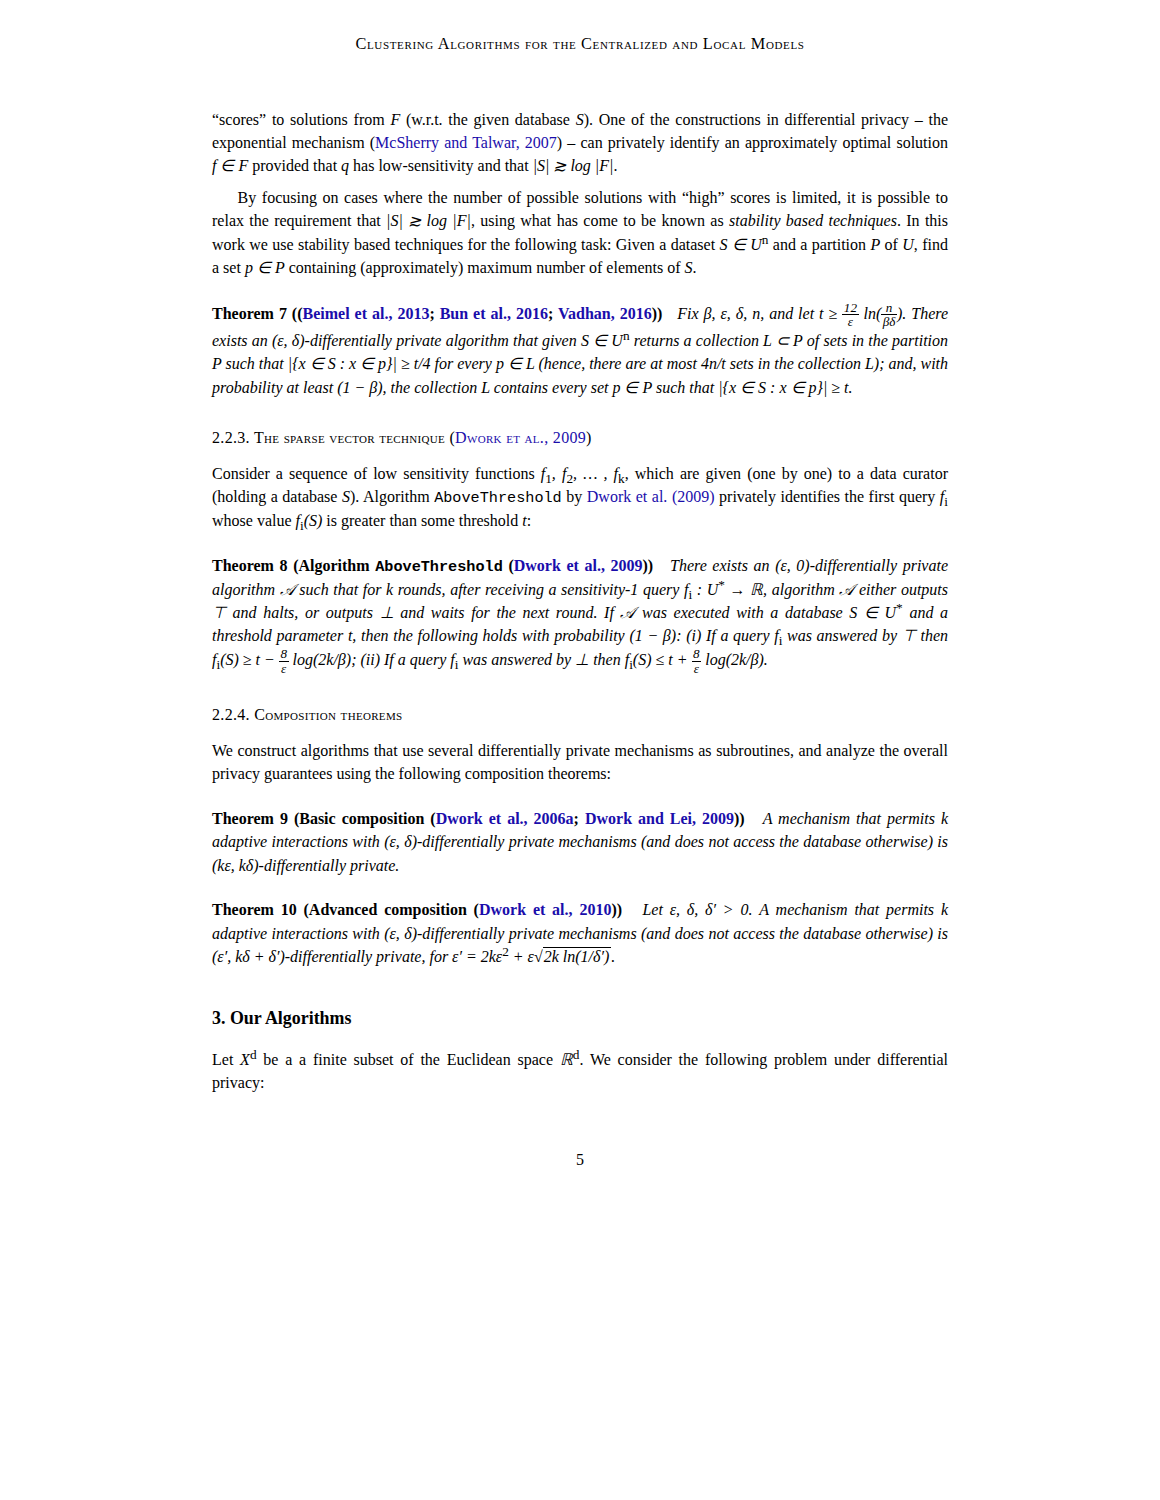Clustering Algorithms for the Centralized and Local Models
“scores” to solutions from F (w.r.t. the given database S). One of the constructions in differential privacy – the exponential mechanism (McSherry and Talwar, 2007) – can privately identify an approximately optimal solution f ∈ F provided that q has low-sensitivity and that |S| ≳ log |F|.
By focusing on cases where the number of possible solutions with “high” scores is limited, it is possible to relax the requirement that |S| ≳ log |F|, using what has come to be known as stability based techniques. In this work we use stability based techniques for the following task: Given a dataset S ∈ Un and a partition P of U, find a set p ∈ P containing (approximately) maximum number of elements of S.
Theorem 7 ((Beimel et al., 2013; Bun et al., 2016; Vadhan, 2016)) Fix β, ε, δ, n, and let t ≥ 12 ε ln(nβδ). There exists an (ε, δ)-differentially private algorithm that given S ∈ Un returns a collection L ⊂ P of sets in the partition P such that |{x ∈ S : x ∈ p}| ≥ t/4 for every p ∈ L (hence, there are at most 4n/t sets in the collection L); and, with probability at least (1 − β), the collection L contains every set p ∈ P such that |{x ∈ S : x ∈ p}| ≥ t.
2.2.3. The sparse vector technique (Dwork et al., 2009)
Consider a sequence of low sensitivity functions f1, f2, … , fk, which are given (one by one) to a data curator (holding a database S). Algorithm AboveThreshold by Dwork et al. (2009) privately identifies the first query fi whose value fi(S) is greater than some threshold t:
Theorem 8 (Algorithm AboveThreshold (Dwork et al., 2009)) There exists an (ε, 0)-differentially private algorithm 𝒜 such that for k rounds, after receiving a sensitivity-1 query fi : U* → ℝ, algorithm 𝒜 either outputs ⊤ and halts, or outputs ⊥ and waits for the next round. If 𝒜 was executed with a database S ∈ U* and a threshold parameter t, then the following holds with probability (1 − β): (i) If a query fi was answered by ⊤ then fi(S) ≥ t − 8 ε log(2k/β); (ii) If a query fi was answered by ⊥ then fi(S) ≤ t + 8 ε log(2k/β).
2.2.4. Composition theorems
We construct algorithms that use several differentially private mechanisms as subroutines, and analyze the overall privacy guarantees using the following composition theorems:
Theorem 9 (Basic composition (Dwork et al., 2006a; Dwork and Lei, 2009)) A mechanism that permits k adaptive interactions with (ε, δ)-differentially private mechanisms (and does not access the database otherwise) is (kε, kδ)-differentially private.
Theorem 10 (Advanced composition (Dwork et al., 2010)) Let ε, δ, δ′ > 0. A mechanism that permits k adaptive interactions with (ε, δ)-differentially private mechanisms (and does not access the database otherwise) is (ε′, kδ + δ′)-differentially private, for ε′ = 2kε2 + ε√2k ln(1/δ′).
3. Our Algorithms
Let Xd be a a finite subset of the Euclidean space ℝd. We consider the following problem under differential privacy:
5